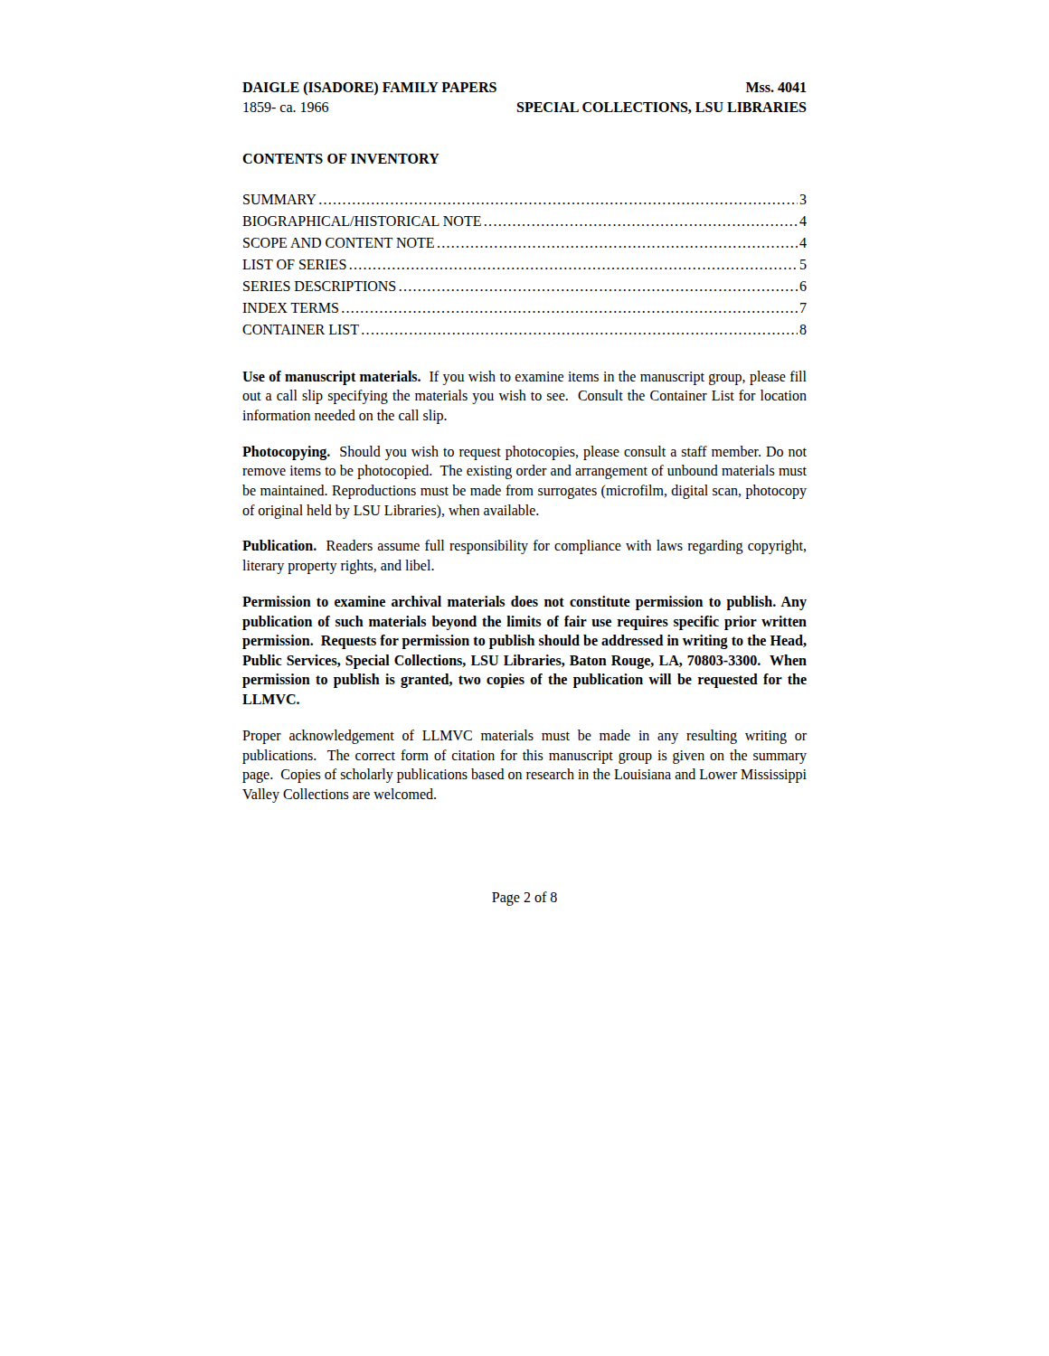DAIGLE (ISADORE) FAMILY PAPERS Mss. 4041
1859- ca. 1966 SPECIAL COLLECTIONS, LSU LIBRARIES
CONTENTS OF INVENTORY
SUMMARY ...................................................................................................................... 3
BIOGRAPHICAL/HISTORICAL NOTE ........................................................................ 4
SCOPE AND CONTENT NOTE .................................................................................... 4
LIST OF SERIES .......................................................................................................... 5
SERIES DESCRIPTIONS ............................................................................................... 6
INDEX TERMS ............................................................................................................. 7
CONTAINER LIST ......................................................................................................... 8
Use of manuscript materials. If you wish to examine items in the manuscript group, please fill out a call slip specifying the materials you wish to see. Consult the Container List for location information needed on the call slip.
Photocopying. Should you wish to request photocopies, please consult a staff member. Do not remove items to be photocopied. The existing order and arrangement of unbound materials must be maintained. Reproductions must be made from surrogates (microfilm, digital scan, photocopy of original held by LSU Libraries), when available.
Publication. Readers assume full responsibility for compliance with laws regarding copyright, literary property rights, and libel.
Permission to examine archival materials does not constitute permission to publish. Any publication of such materials beyond the limits of fair use requires specific prior written permission. Requests for permission to publish should be addressed in writing to the Head, Public Services, Special Collections, LSU Libraries, Baton Rouge, LA, 70803-3300. When permission to publish is granted, two copies of the publication will be requested for the LLMVC.
Proper acknowledgement of LLMVC materials must be made in any resulting writing or publications. The correct form of citation for this manuscript group is given on the summary page. Copies of scholarly publications based on research in the Louisiana and Lower Mississippi Valley Collections are welcomed.
Page 2 of 8